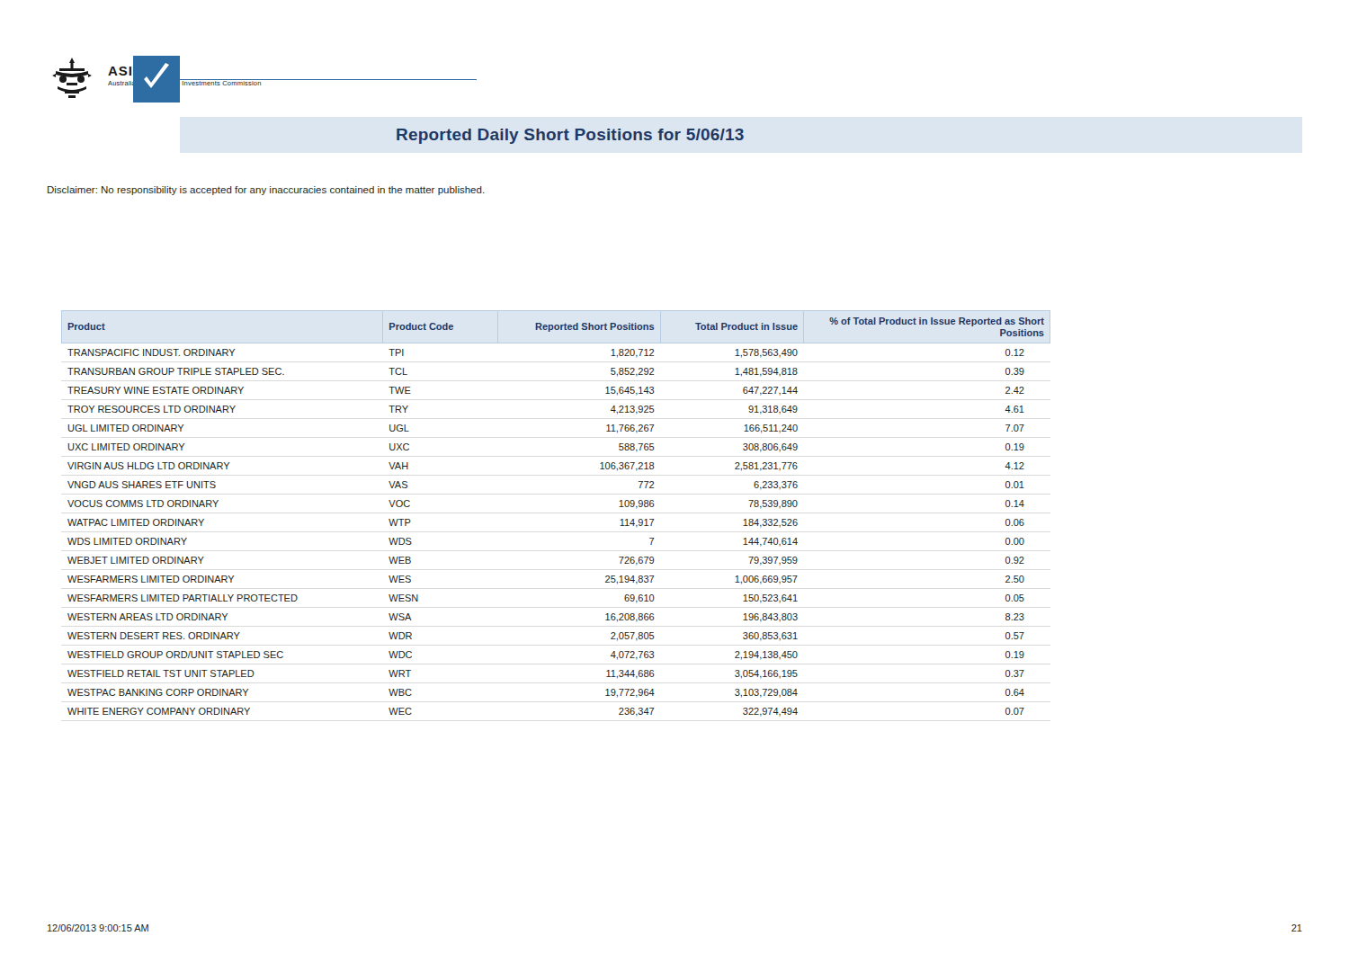ASIC
Australian Securities & Investments Commission
Reported Daily Short Positions for 5/06/13
Disclaimer: No responsibility is accepted for any inaccuracies contained in the matter published.
| Product | Product Code | Reported Short Positions | Total Product in Issue | % of Total Product in Issue Reported as Short Positions |
| --- | --- | --- | --- | --- |
| TRANSPACIFIC INDUST. ORDINARY | TPI | 1,820,712 | 1,578,563,490 | 0.12 |
| TRANSURBAN GROUP TRIPLE STAPLED SEC. | TCL | 5,852,292 | 1,481,594,818 | 0.39 |
| TREASURY WINE ESTATE ORDINARY | TWE | 15,645,143 | 647,227,144 | 2.42 |
| TROY RESOURCES LTD ORDINARY | TRY | 4,213,925 | 91,318,649 | 4.61 |
| UGL LIMITED ORDINARY | UGL | 11,766,267 | 166,511,240 | 7.07 |
| UXC LIMITED ORDINARY | UXC | 588,765 | 308,806,649 | 0.19 |
| VIRGIN AUS HLDG LTD ORDINARY | VAH | 106,367,218 | 2,581,231,776 | 4.12 |
| VNGD AUS SHARES ETF UNITS | VAS | 772 | 6,233,376 | 0.01 |
| VOCUS COMMS LTD ORDINARY | VOC | 109,986 | 78,539,890 | 0.14 |
| WATPAC LIMITED ORDINARY | WTP | 114,917 | 184,332,526 | 0.06 |
| WDS LIMITED ORDINARY | WDS | 7 | 144,740,614 | 0.00 |
| WEBJET LIMITED ORDINARY | WEB | 726,679 | 79,397,959 | 0.92 |
| WESFARMERS LIMITED ORDINARY | WES | 25,194,837 | 1,006,669,957 | 2.50 |
| WESFARMERS LIMITED PARTIALLY PROTECTED | WESN | 69,610 | 150,523,641 | 0.05 |
| WESTERN AREAS LTD ORDINARY | WSA | 16,208,866 | 196,843,803 | 8.23 |
| WESTERN DESERT RES. ORDINARY | WDR | 2,057,805 | 360,853,631 | 0.57 |
| WESTFIELD GROUP ORD/UNIT STAPLED SEC | WDC | 4,072,763 | 2,194,138,450 | 0.19 |
| WESTFIELD RETAIL TST UNIT STAPLED | WRT | 11,344,686 | 3,054,166,195 | 0.37 |
| WESTPAC BANKING CORP ORDINARY | WBC | 19,772,964 | 3,103,729,084 | 0.64 |
| WHITE ENERGY COMPANY ORDINARY | WEC | 236,347 | 322,974,494 | 0.07 |
12/06/2013 9:00:15 AM
21